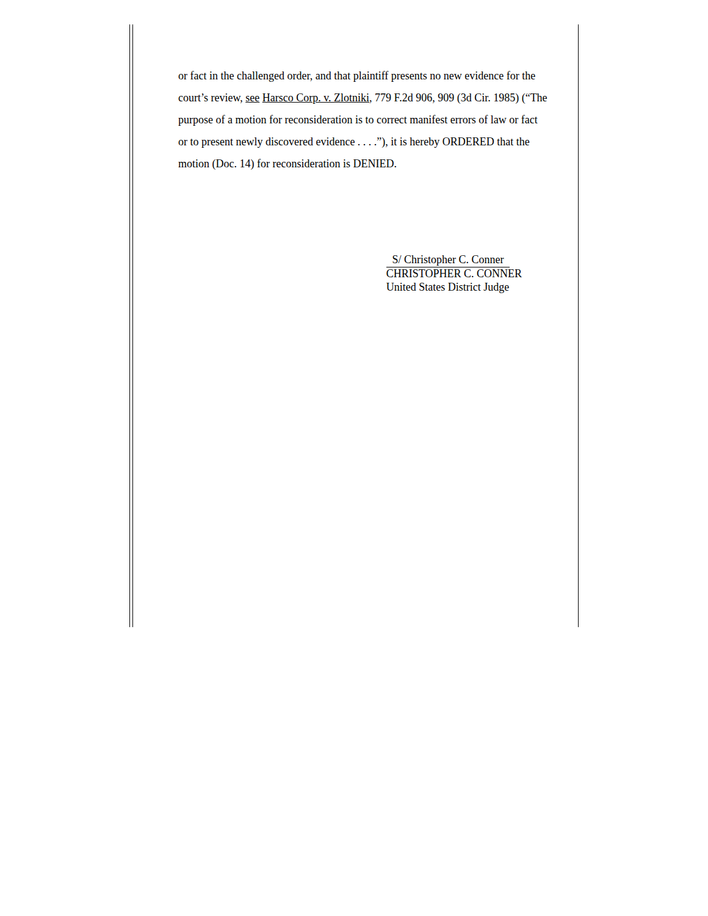or fact in the challenged order, and that plaintiff presents no new evidence for the court’s review, see Harsco Corp. v. Zlotniki, 779 F.2d 906, 909 (3d Cir. 1985) (“The purpose of a motion for reconsideration is to correct manifest errors of law or fact or to present newly discovered evidence . . . .”), it is hereby ORDERED that the motion (Doc. 14) for reconsideration is DENIED.
S/ Christopher C. Conner CHRISTOPHER C. CONNER United States District Judge